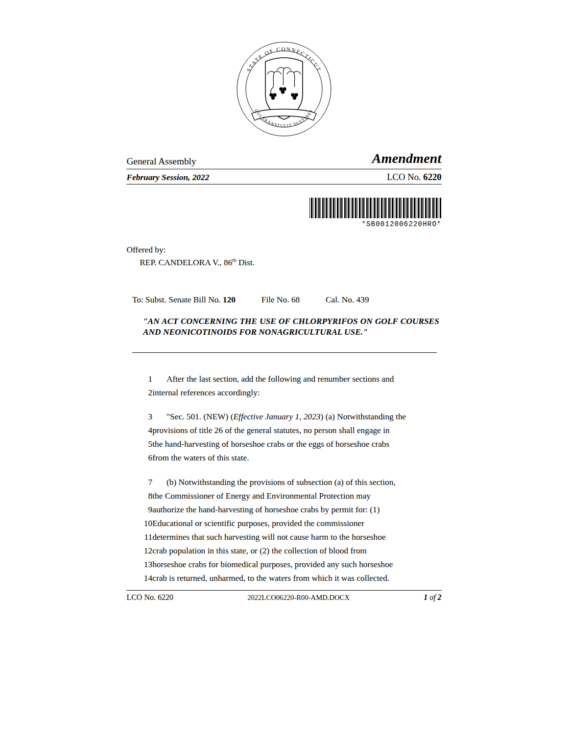STATE OF CONNECTICUT QUI TRANSTULIT SUSTINET
General Assembly
Amendment
February Session, 2022
LCO No. 6220
*SB0012006220HRO*
Offered by:
REP. CANDELORA V., 86th Dist.
To: Subst. Senate Bill No. 120
File No. 68
Cal. No. 439
"AN ACT CONCERNING THE USE OF CHLORPYRIFOS ON GOLF COURSES AND NEONICOTINOIDS FOR NONAGRICULTURAL USE."
| 1 | After the last section, add the following and renumber sections and |
| 2 | internal references accordingly: |
| 3 | "Sec. 501. (NEW) ( Effective January 1, 2023 ) (a) Notwithstanding the |
| 4 | provisions of title 26 of the general statutes, no person shall engage in |
| 5 | the hand-harvesting of horseshoe crabs or the eggs of horseshoe crabs |
| 6 | from the waters of this state. |
| 7 | (b) Notwithstanding the provisions of subsection (a) of this section, |
| 8 | the Commissioner of Energy and Environmental Protection may |
| 9 | authorize the hand-harvesting of horseshoe crabs by permit for: (1) |
| 10 | Educational or scientific purposes, provided the commissioner |
| 11 | determines that such harvesting will not cause harm to the horseshoe |
| 12 | crab population in this state, or (2) the collection of blood from |
| 13 | horseshoe crabs for biomedical purposes, provided any such horseshoe |
| 14 | crab is returned, unharmed, to the waters from which it was collected. |
LCO No. 6220
2022LCO06220-R00-AMD.DOCX
1 of 2